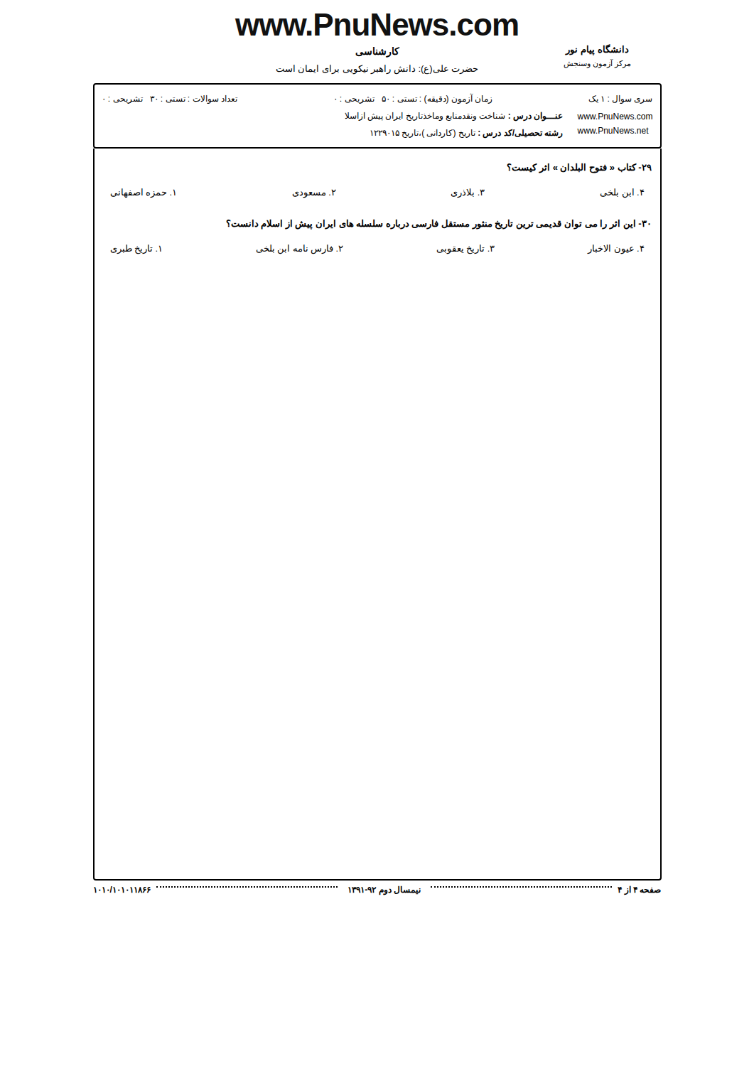www. PnuNews. com
دانشگاه پیام نور
مرکز آزمون وسنجش
کارشناسی
حضرت علی(ع): دانش راهبر نیکویی برای ایمان است
سری سوال : ۱ یک
زمان آزمون (دقیقه) : تستی : ۵۰ تشریحی : ۰
تعداد سوالات : تستی : ۳۰ تشریحی : ۰
www.PnuNews.com
www.PnuNews.net
عنـــوان درس : شناخت ونقدمنابع وماخذتاریخ ایران پیش ازاسلا
رشته تحصیلی/کد درس : تاریخ (کاردانی )،تاریخ ۱۲۲۹۰۱۵
۲۹- کتاب « فتوح البلدان » اثر کیست؟
۴. ابن بلخی
۳. بلاذری
۲. مسعودی
۱. حمزه اصفهانی
۳۰- این اثر را می توان قدیمی ترین تاریخ منثور مستقل فارسی درباره سلسله های ایران پیش از اسلام دانست؟
۴. عیون الاخبار
۳. تاریخ یعقوبی
۲. فارس نامه ابن بلخی
۱. تاریخ طبری
صفحه ۴ از ۴
نیمسال دوم ۹۲-۱۳۹۱
۱۰۱۰/۱۰۱۰۱۱۸۶۶